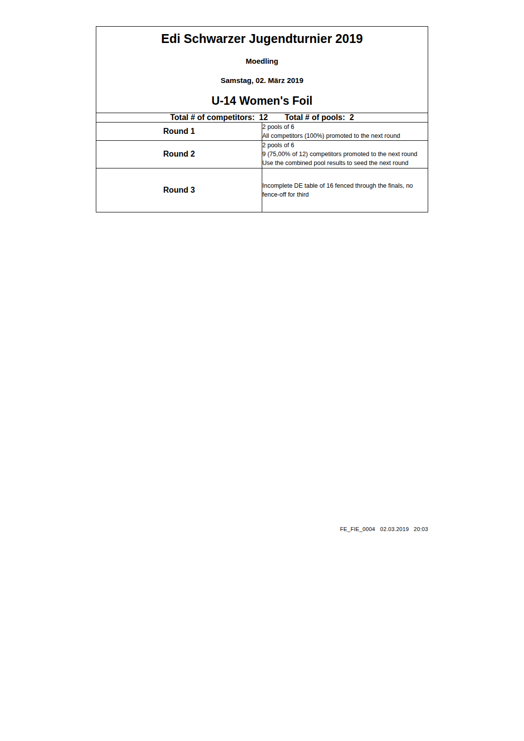| Edi Schwarzer Jugendturnier 2019 Moedling Samstag, 02. März 2019 U-14 Women's Foil |
| Total # of competitors: 12 Total # of pools: 2 |
| Round 1 | 2 pools of 6 All competitors (100%) promoted to the next round |
| Round 2 | 2 pools of 6 9 (75,00% of 12) competitors promoted to the next round Use the combined pool results to seed the next round |
| Round 3 | Incomplete DE table of 16 fenced through the finals, no fence-off for third |
FE_FIE_0004 02.03.2019 20:03